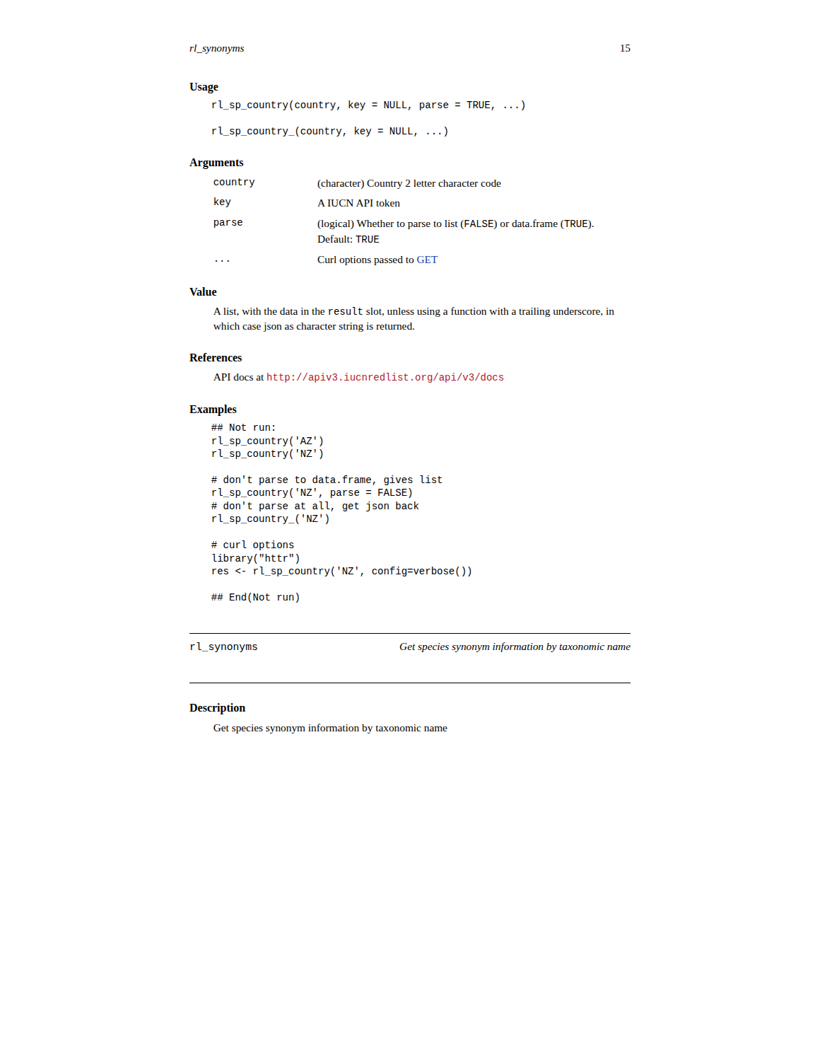rl_synonyms 15
Usage
rl_sp_country(country, key = NULL, parse = TRUE, ...)

rl_sp_country_(country, key = NULL, ...)
Arguments
country
(character) Country 2 letter character code
key
A IUCN API token
parse
(logical) Whether to parse to list (FALSE) or data.frame (TRUE). Default: TRUE
...
Curl options passed to GET
Value
A list, with the data in the result slot, unless using a function with a trailing underscore, in which case json as character string is returned.
References
API docs at http://apiv3.iucnredlist.org/api/v3/docs
Examples
## Not run: 
rl_sp_country('AZ')
rl_sp_country('NZ')

# don't parse to data.frame, gives list
rl_sp_country('NZ', parse = FALSE)
# don't parse at all, get json back
rl_sp_country_('NZ')

# curl options
library("httr")
res <- rl_sp_country('NZ', config=verbose())

## End(Not run)
rl_synonyms Get species synonym information by taxonomic name
Description
Get species synonym information by taxonomic name